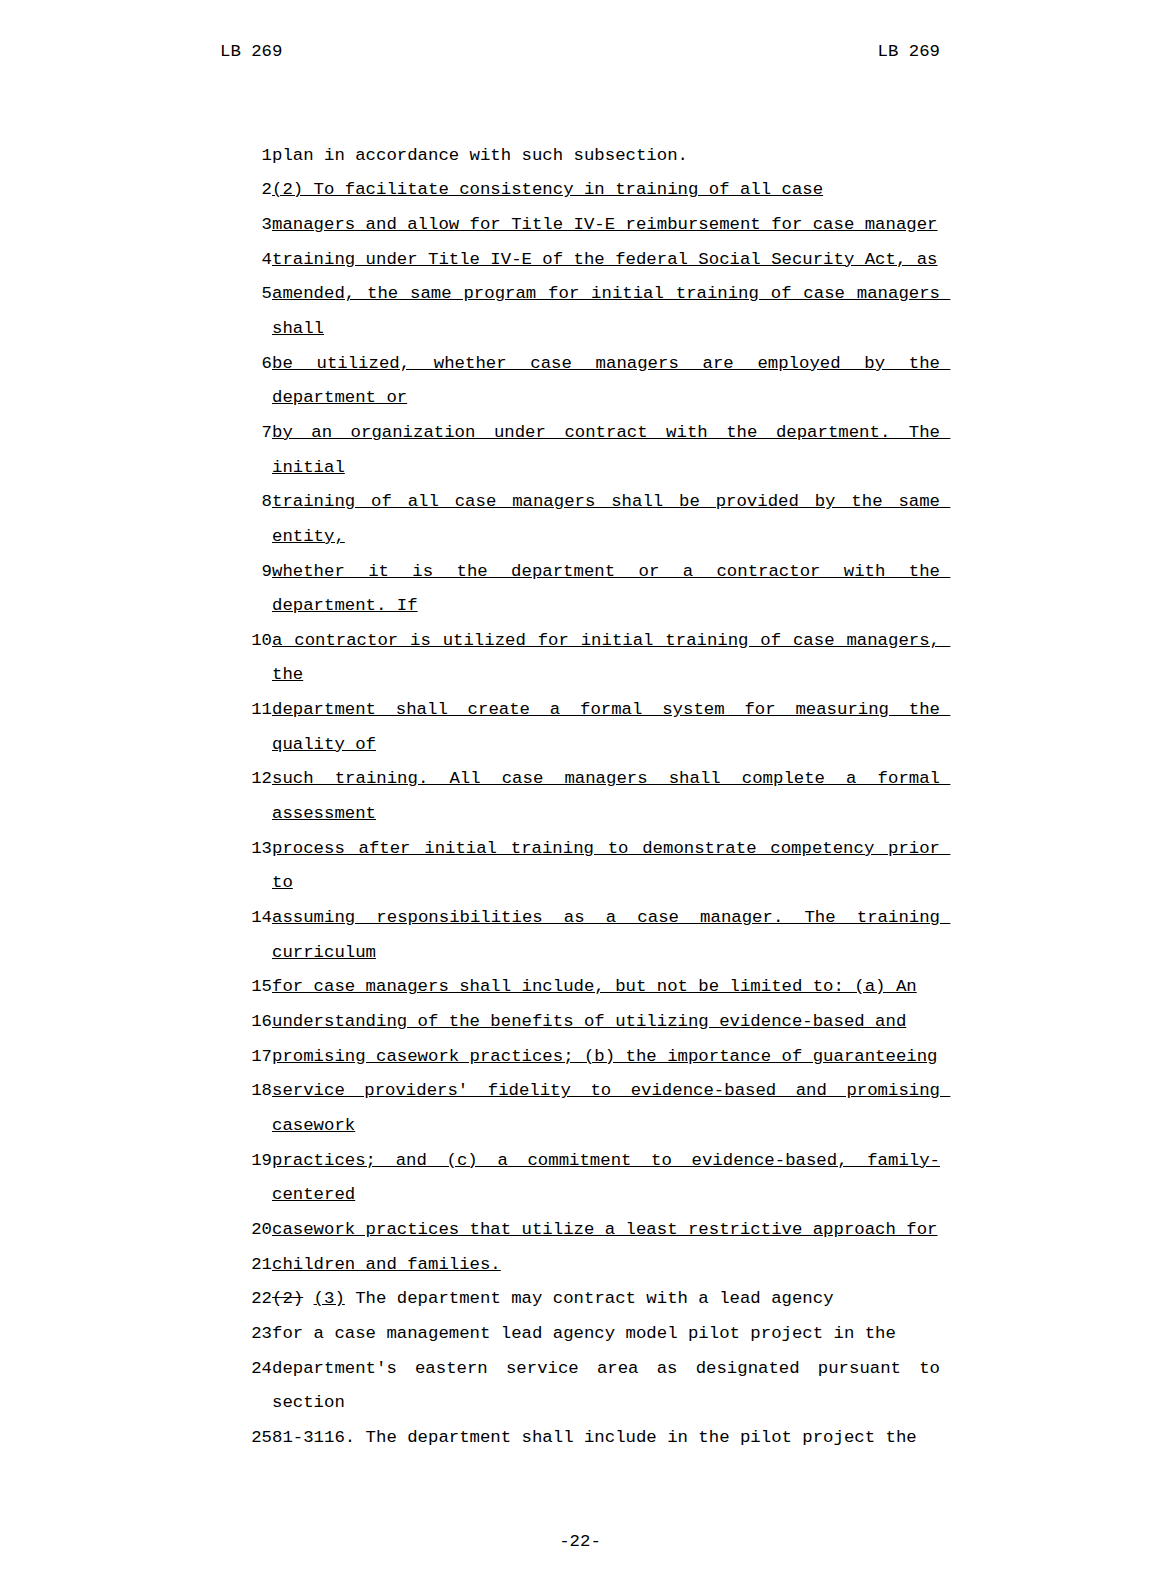LB 269 LB 269
| 1 | plan in accordance with such subsection. |
| 2 | (2) To facilitate consistency in training of all case |
| 3 | managers and allow for Title IV-E reimbursement for case manager |
| 4 | training under Title IV-E of the federal Social Security Act, as |
| 5 | amended, the same program for initial training of case managers shall |
| 6 | be utilized, whether case managers are employed by the department or |
| 7 | by an organization under contract with the department. The initial |
| 8 | training of all case managers shall be provided by the same entity, |
| 9 | whether it is the department or a contractor with the department. If |
| 10 | a contractor is utilized for initial training of case managers, the |
| 11 | department shall create a formal system for measuring the quality of |
| 12 | such training. All case managers shall complete a formal assessment |
| 13 | process after initial training to demonstrate competency prior to |
| 14 | assuming responsibilities as a case manager. The training curriculum |
| 15 | for case managers shall include, but not be limited to: (a) An |
| 16 | understanding of the benefits of utilizing evidence-based and |
| 17 | promising casework practices; (b) the importance of guaranteeing |
| 18 | service providers' fidelity to evidence-based and promising casework |
| 19 | practices; and (c) a commitment to evidence-based, family-centered |
| 20 | casework practices that utilize a least restrictive approach for |
| 21 | children and families. |
| 22 | (2) (3) The department may contract with a lead agency |
| 23 | for a case management lead agency model pilot project in the |
| 24 | department's eastern service area as designated pursuant to section |
| 25 | 81-3116. The department shall include in the pilot project the |
-22-